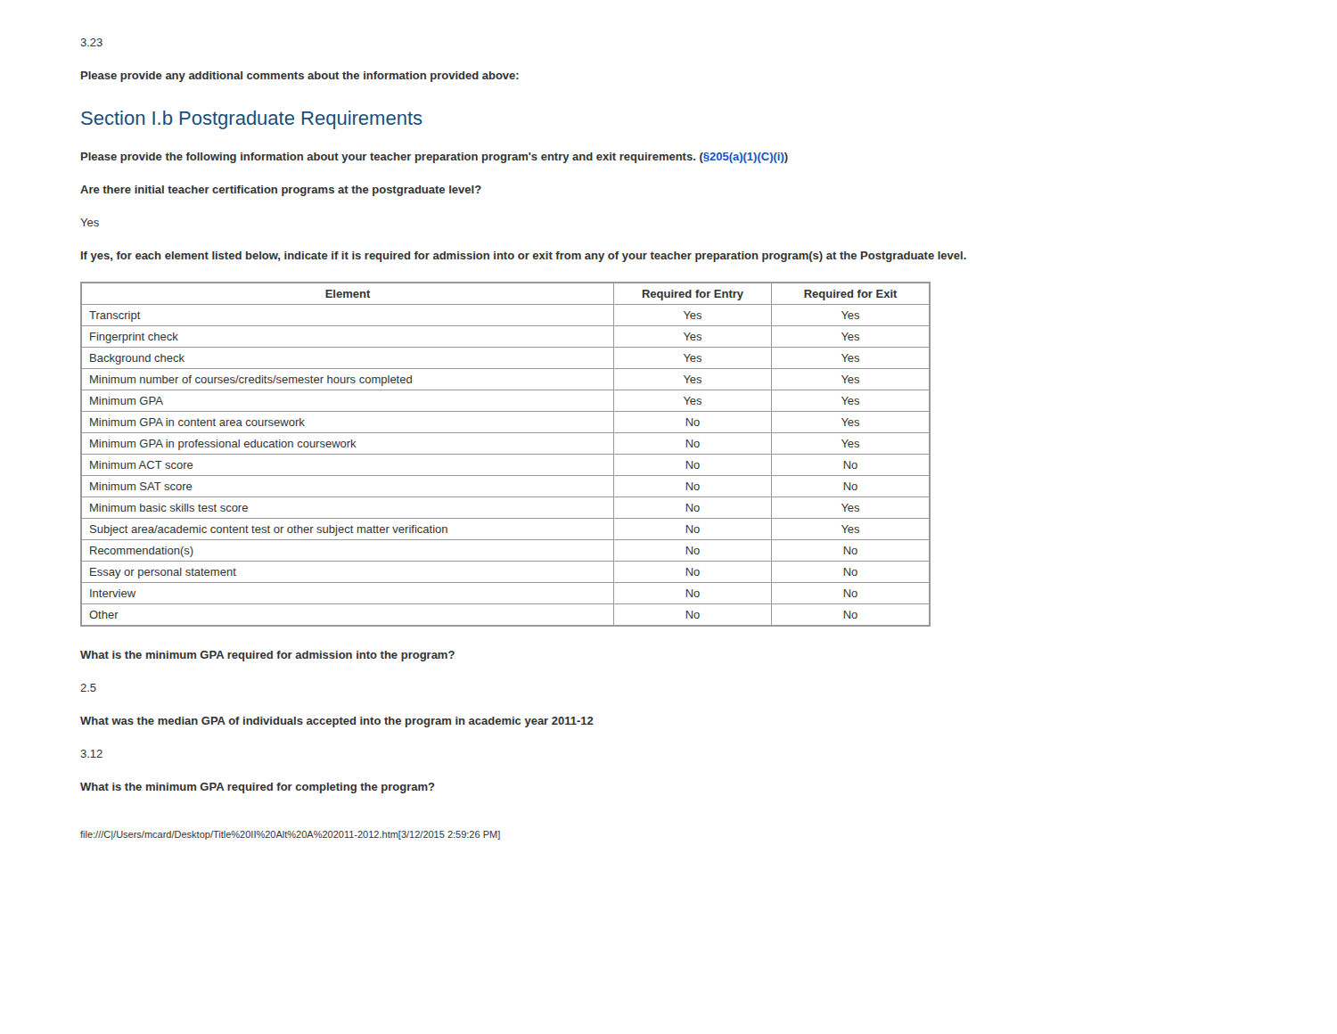3.23
Please provide any additional comments about the information provided above:
Section I.b Postgraduate Requirements
Please provide the following information about your teacher preparation program's entry and exit requirements. (§205(a)(1)(C)(i))
Are there initial teacher certification programs at the postgraduate level?
Yes
If yes, for each element listed below, indicate if it is required for admission into or exit from any of your teacher preparation program(s) at the Postgraduate level.
| Element | Required for Entry | Required for Exit |
| --- | --- | --- |
| Transcript | Yes | Yes |
| Fingerprint check | Yes | Yes |
| Background check | Yes | Yes |
| Minimum number of courses/credits/semester hours completed | Yes | Yes |
| Minimum GPA | Yes | Yes |
| Minimum GPA in content area coursework | No | Yes |
| Minimum GPA in professional education coursework | No | Yes |
| Minimum ACT score | No | No |
| Minimum SAT score | No | No |
| Minimum basic skills test score | No | Yes |
| Subject area/academic content test or other subject matter verification | No | Yes |
| Recommendation(s) | No | No |
| Essay or personal statement | No | No |
| Interview | No | No |
| Other | No | No |
What is the minimum GPA required for admission into the program?
2.5
What was the median GPA of individuals accepted into the program in academic year 2011-12
3.12
What is the minimum GPA required for completing the program?
file:///C|/Users/mcard/Desktop/Title%20II%20Alt%20A%202011-2012.htm[3/12/2015 2:59:26 PM]